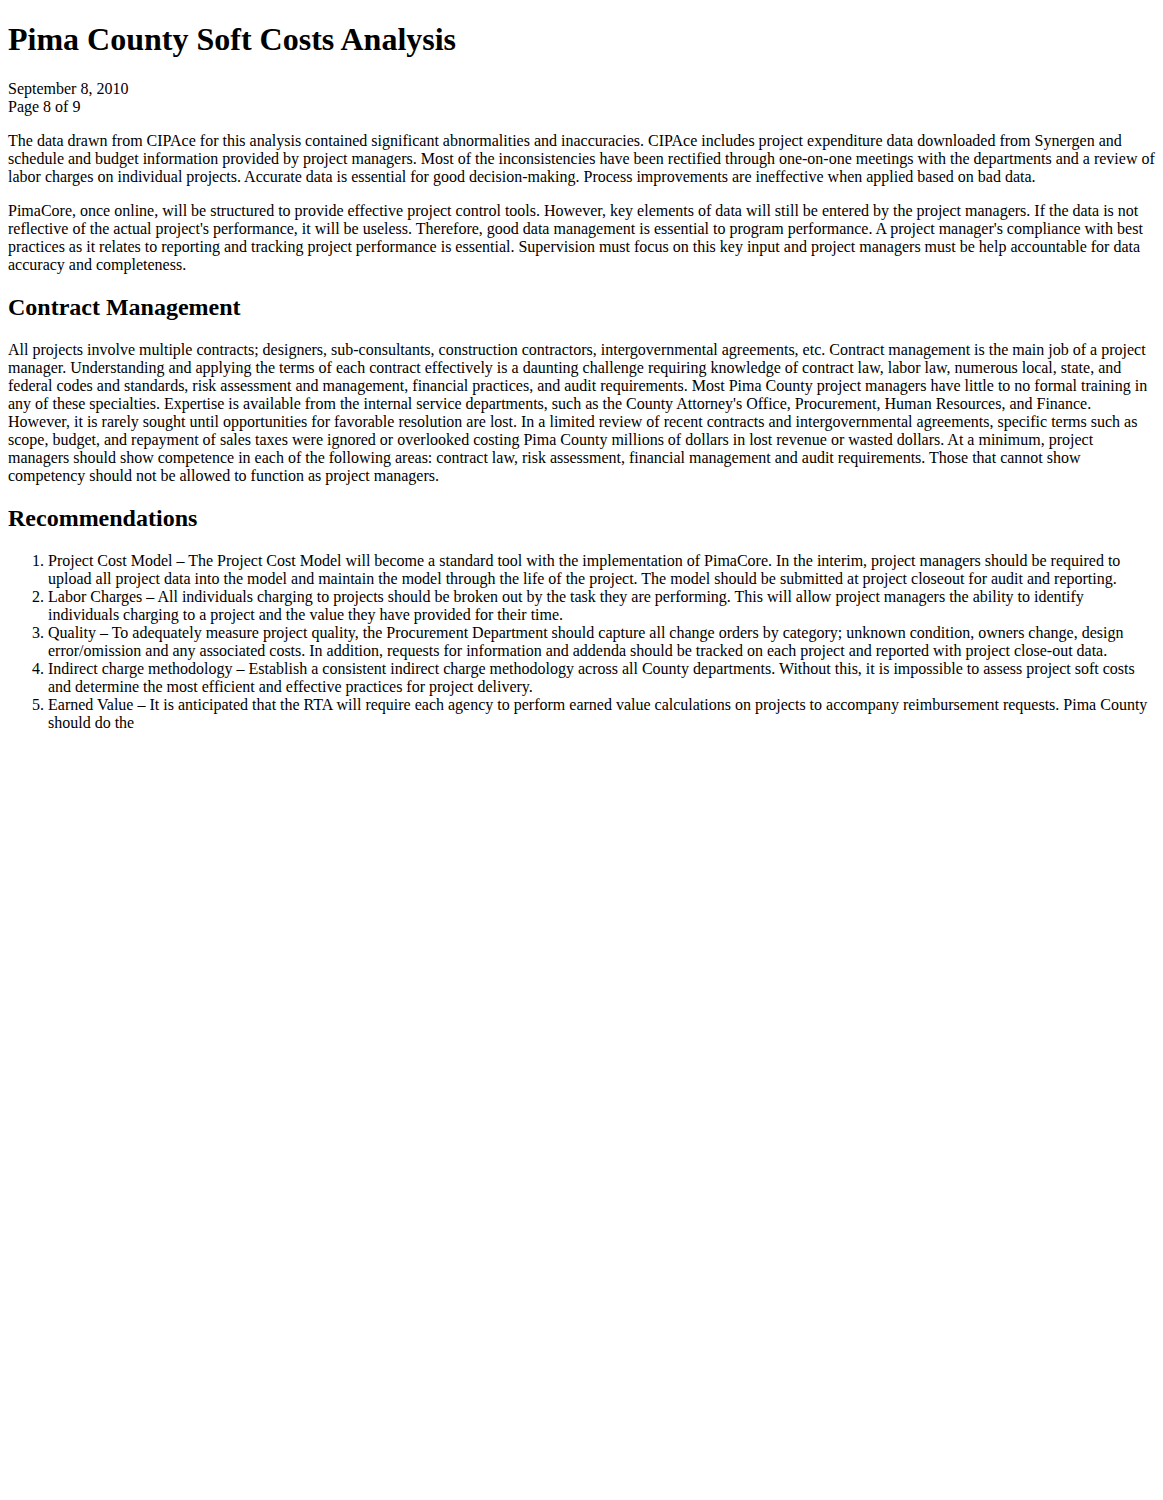Pima County Soft Costs Analysis
September 8, 2010
Page 8 of 9
The data drawn from CIPAce for this analysis contained significant abnormalities and inaccuracies. CIPAce includes project expenditure data downloaded from Synergen and schedule and budget information provided by project managers. Most of the inconsistencies have been rectified through one-on-one meetings with the departments and a review of labor charges on individual projects. Accurate data is essential for good decision-making. Process improvements are ineffective when applied based on bad data.
PimaCore, once online, will be structured to provide effective project control tools. However, key elements of data will still be entered by the project managers. If the data is not reflective of the actual project's performance, it will be useless. Therefore, good data management is essential to program performance. A project manager's compliance with best practices as it relates to reporting and tracking project performance is essential. Supervision must focus on this key input and project managers must be help accountable for data accuracy and completeness.
Contract Management
All projects involve multiple contracts; designers, sub-consultants, construction contractors, intergovernmental agreements, etc. Contract management is the main job of a project manager. Understanding and applying the terms of each contract effectively is a daunting challenge requiring knowledge of contract law, labor law, numerous local, state, and federal codes and standards, risk assessment and management, financial practices, and audit requirements. Most Pima County project managers have little to no formal training in any of these specialties. Expertise is available from the internal service departments, such as the County Attorney's Office, Procurement, Human Resources, and Finance. However, it is rarely sought until opportunities for favorable resolution are lost. In a limited review of recent contracts and intergovernmental agreements, specific terms such as scope, budget, and repayment of sales taxes were ignored or overlooked costing Pima County millions of dollars in lost revenue or wasted dollars. At a minimum, project managers should show competence in each of the following areas: contract law, risk assessment, financial management and audit requirements. Those that cannot show competency should not be allowed to function as project managers.
Recommendations
Project Cost Model – The Project Cost Model will become a standard tool with the implementation of PimaCore. In the interim, project managers should be required to upload all project data into the model and maintain the model through the life of the project. The model should be submitted at project closeout for audit and reporting.
Labor Charges – All individuals charging to projects should be broken out by the task they are performing. This will allow project managers the ability to identify individuals charging to a project and the value they have provided for their time.
Quality – To adequately measure project quality, the Procurement Department should capture all change orders by category; unknown condition, owners change, design error/omission and any associated costs. In addition, requests for information and addenda should be tracked on each project and reported with project close-out data.
Indirect charge methodology – Establish a consistent indirect charge methodology across all County departments. Without this, it is impossible to assess project soft costs and determine the most efficient and effective practices for project delivery.
Earned Value – It is anticipated that the RTA will require each agency to perform earned value calculations on projects to accompany reimbursement requests. Pima County should do the